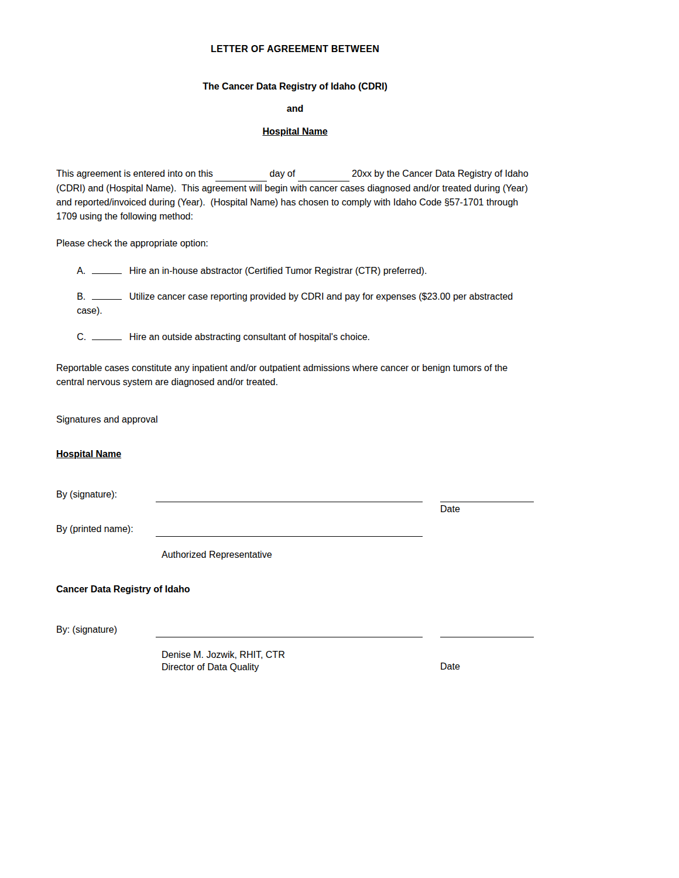LETTER OF AGREEMENT BETWEEN
The Cancer Data Registry of Idaho (CDRI)
and
Hospital Name
This agreement is entered into on this day of 20xx by the Cancer Data Registry of Idaho (CDRI) and (Hospital Name). This agreement will begin with cancer cases diagnosed and/or treated during (Year) and reported/invoiced during (Year). (Hospital Name) has chosen to comply with Idaho Code §57-1701 through 1709 using the following method:
Please check the appropriate option:
A. Hire an in-house abstractor (Certified Tumor Registrar (CTR) preferred).
B. Utilize cancer case reporting provided by CDRI and pay for expenses ($23.00 per abstracted case).
C. Hire an outside abstracting consultant of hospital's choice.
Reportable cases constitute any inpatient and/or outpatient admissions where cancer or benign tumors of the central nervous system are diagnosed and/or treated.
Signatures and approval
Hospital Name
| By (signature): | | | |
| | | | Date |
| By (printed name): | | | |
Authorized Representative
Cancer Data Registry of Idaho
| By: (signature) | | | |
Denise M. Jozwik, RHIT, CTR
Director of Data Quality
Date